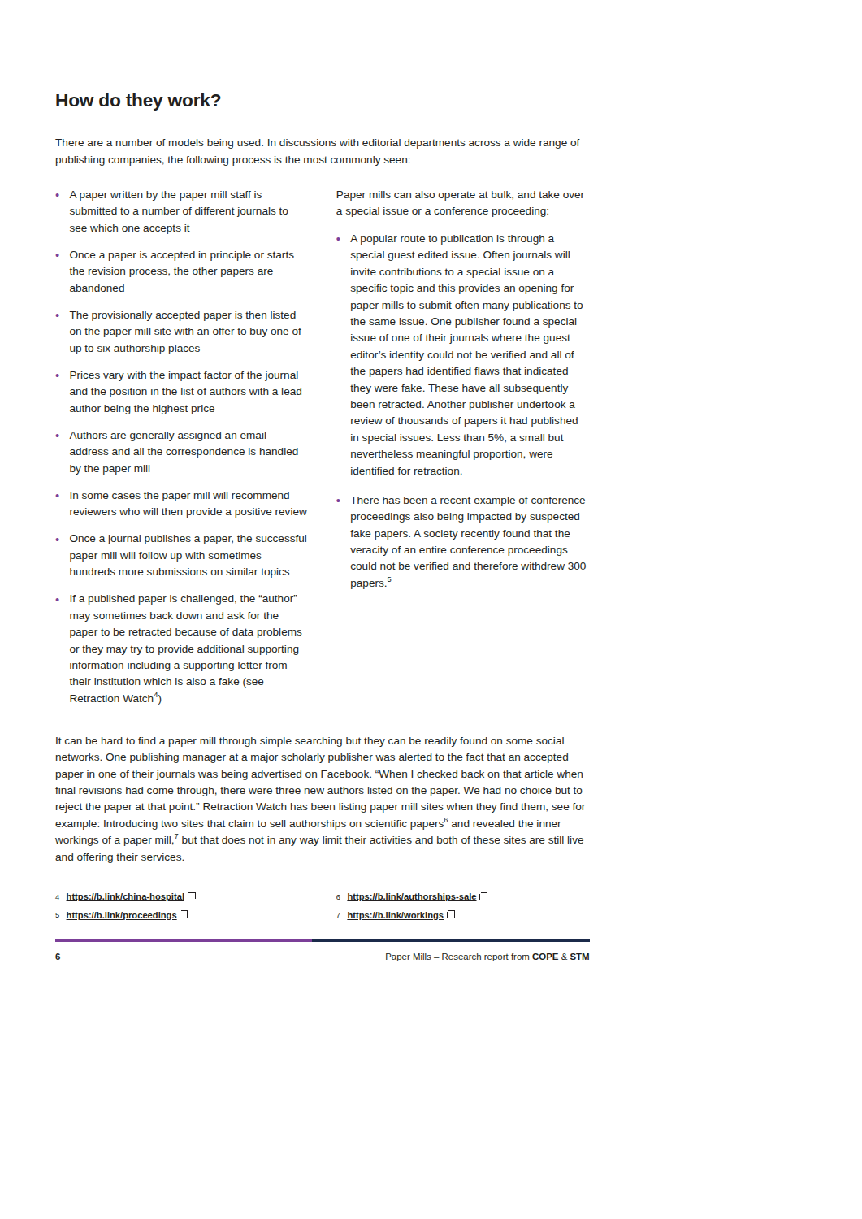How do they work?
There are a number of models being used. In discussions with editorial departments across a wide range of publishing companies, the following process is the most commonly seen:
A paper written by the paper mill staff is submitted to a number of different journals to see which one accepts it
Once a paper is accepted in principle or starts the revision process, the other papers are abandoned
The provisionally accepted paper is then listed on the paper mill site with an offer to buy one of up to six authorship places
Prices vary with the impact factor of the journal and the position in the list of authors with a lead author being the highest price
Authors are generally assigned an email address and all the correspondence is handled by the paper mill
In some cases the paper mill will recommend reviewers who will then provide a positive review
Once a journal publishes a paper, the successful paper mill will follow up with sometimes hundreds more submissions on similar topics
If a published paper is challenged, the “author” may sometimes back down and ask for the paper to be retracted because of data problems or they may try to provide additional supporting information including a supporting letter from their institution which is also a fake (see Retraction Watch4)
Paper mills can also operate at bulk, and take over a special issue or a conference proceeding:
A popular route to publication is through a special guest edited issue. Often journals will invite contributions to a special issue on a specific topic and this provides an opening for paper mills to submit often many publications to the same issue. One publisher found a special issue of one of their journals where the guest editor’s identity could not be verified and all of the papers had identified flaws that indicated they were fake. These have all subsequently been retracted. Another publisher undertook a review of thousands of papers it had published in special issues. Less than 5%, a small but nevertheless meaningful proportion, were identified for retraction.
There has been a recent example of conference proceedings also being impacted by suspected fake papers. A society recently found that the veracity of an entire conference proceedings could not be verified and therefore withdrew 300 papers.5
It can be hard to find a paper mill through simple searching but they can be readily found on some social networks. One publishing manager at a major scholarly publisher was alerted to the fact that an accepted paper in one of their journals was being advertised on Facebook. “When I checked back on that article when final revisions had come through, there were three new authors listed on the paper. We had no choice but to reject the paper at that point.” Retraction Watch has been listing paper mill sites when they find them, see for example: Introducing two sites that claim to sell authorships on scientific papers6 and revealed the inner workings of a paper mill,7 but that does not in any way limit their activities and both of these sites are still live and offering their services.
4https://b.link/china-hospital
5https://b.link/proceedings
6https://b.link/authorships-sale
7https://b.link/workings
6
Paper Mills – Research report from COPE & STM